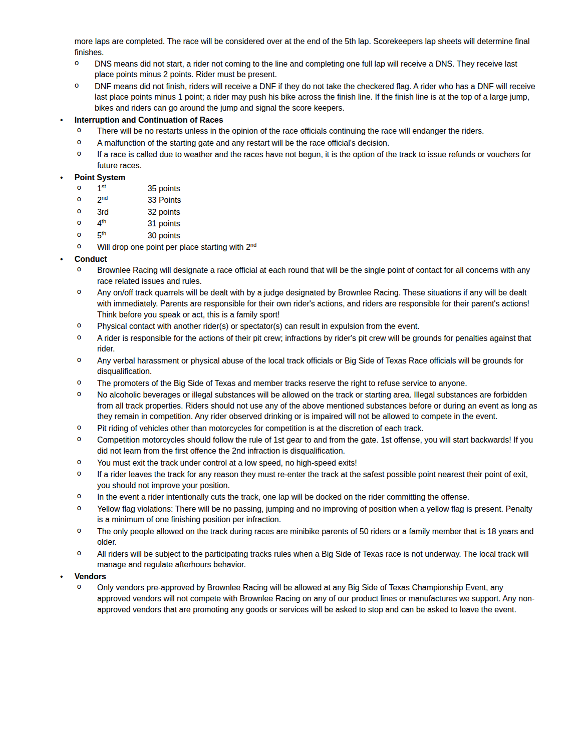more laps are completed. The race will be considered over at the end of the 5th lap. Scorekeepers lap sheets will determine final finishes.
o DNS means did not start, a rider not coming to the line and completing one full lap will receive a DNS. They receive last place points minus 2 points. Rider must be present.
o DNF means did not finish, riders will receive a DNF if they do not take the checkered flag. A rider who has a DNF will receive last place points minus 1 point; a rider may push his bike across the finish line. If the finish line is at the top of a large jump, bikes and riders can go around the jump and signal the score keepers.
• Interruption and Continuation of Races
o There will be no restarts unless in the opinion of the race officials continuing the race will endanger the riders.
o A malfunction of the starting gate and any restart will be the race official's decision.
o If a race is called due to weather and the races have not begun, it is the option of the track to issue refunds or vouchers for future races.
• Point System
o 1st 35 points
o 2nd 33 Points
o 3rd 32 points
o 4th 31 points
o 5th 30 points
o Will drop one point per place starting with 2nd
• Conduct
o Brownlee Racing will designate a race official at each round that will be the single point of contact for all concerns with any race related issues and rules.
o Any on/off track quarrels will be dealt with by a judge designated by Brownlee Racing. These situations if any will be dealt with immediately. Parents are responsible for their own rider's actions, and riders are responsible for their parent's actions! Think before you speak or act, this is a family sport!
o Physical contact with another rider(s) or spectator(s) can result in expulsion from the event.
o A rider is responsible for the actions of their pit crew; infractions by rider's pit crew will be grounds for penalties against that rider.
o Any verbal harassment or physical abuse of the local track officials or Big Side of Texas Race officials will be grounds for disqualification.
o The promoters of the Big Side of Texas and member tracks reserve the right to refuse service to anyone.
o No alcoholic beverages or illegal substances will be allowed on the track or starting area. Illegal substances are forbidden from all track properties. Riders should not use any of the above mentioned substances before or during an event as long as they remain in competition. Any rider observed drinking or is impaired will not be allowed to compete in the event.
o Pit riding of vehicles other than motorcycles for competition is at the discretion of each track.
o Competition motorcycles should follow the rule of 1st gear to and from the gate. 1st offense, you will start backwards! If you did not learn from the first offence the 2nd infraction is disqualification.
o You must exit the track under control at a low speed, no high-speed exits!
o If a rider leaves the track for any reason they must re-enter the track at the safest possible point nearest their point of exit, you should not improve your position.
o In the event a rider intentionally cuts the track, one lap will be docked on the rider committing the offense.
o Yellow flag violations: There will be no passing, jumping and no improving of position when a yellow flag is present. Penalty is a minimum of one finishing position per infraction.
o The only people allowed on the track during races are minibike parents of 50 riders or a family member that is 18 years and older.
o All riders will be subject to the participating tracks rules when a Big Side of Texas race is not underway. The local track will manage and regulate afterhours behavior.
• Vendors
o Only vendors pre-approved by Brownlee Racing will be allowed at any Big Side of Texas Championship Event, any approved vendors will not compete with Brownlee Racing on any of our product lines or manufactures we support. Any non-approved vendors that are promoting any goods or services will be asked to stop and can be asked to leave the event.